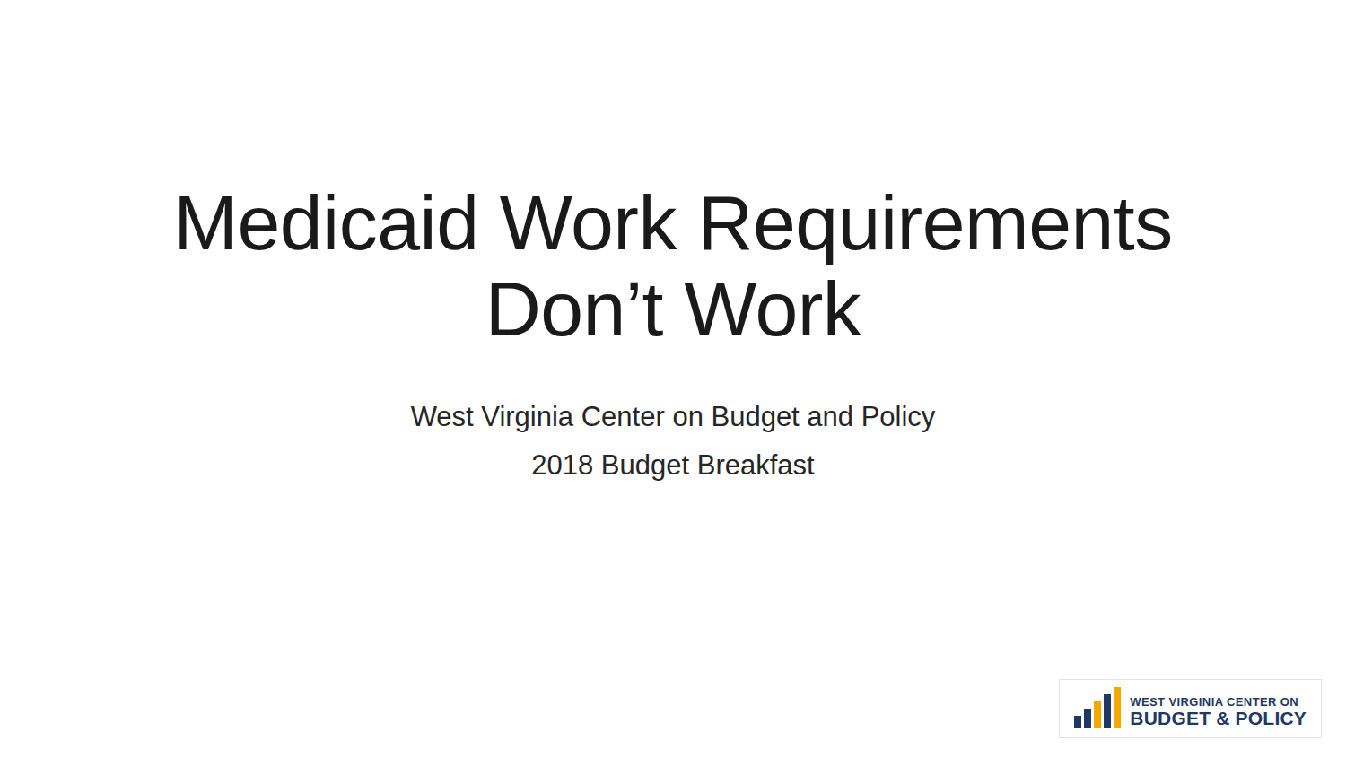Medicaid Work Requirements Don’t Work
West Virginia Center on Budget and Policy
2018 Budget Breakfast
West Virginia Center on
Budget & Policy